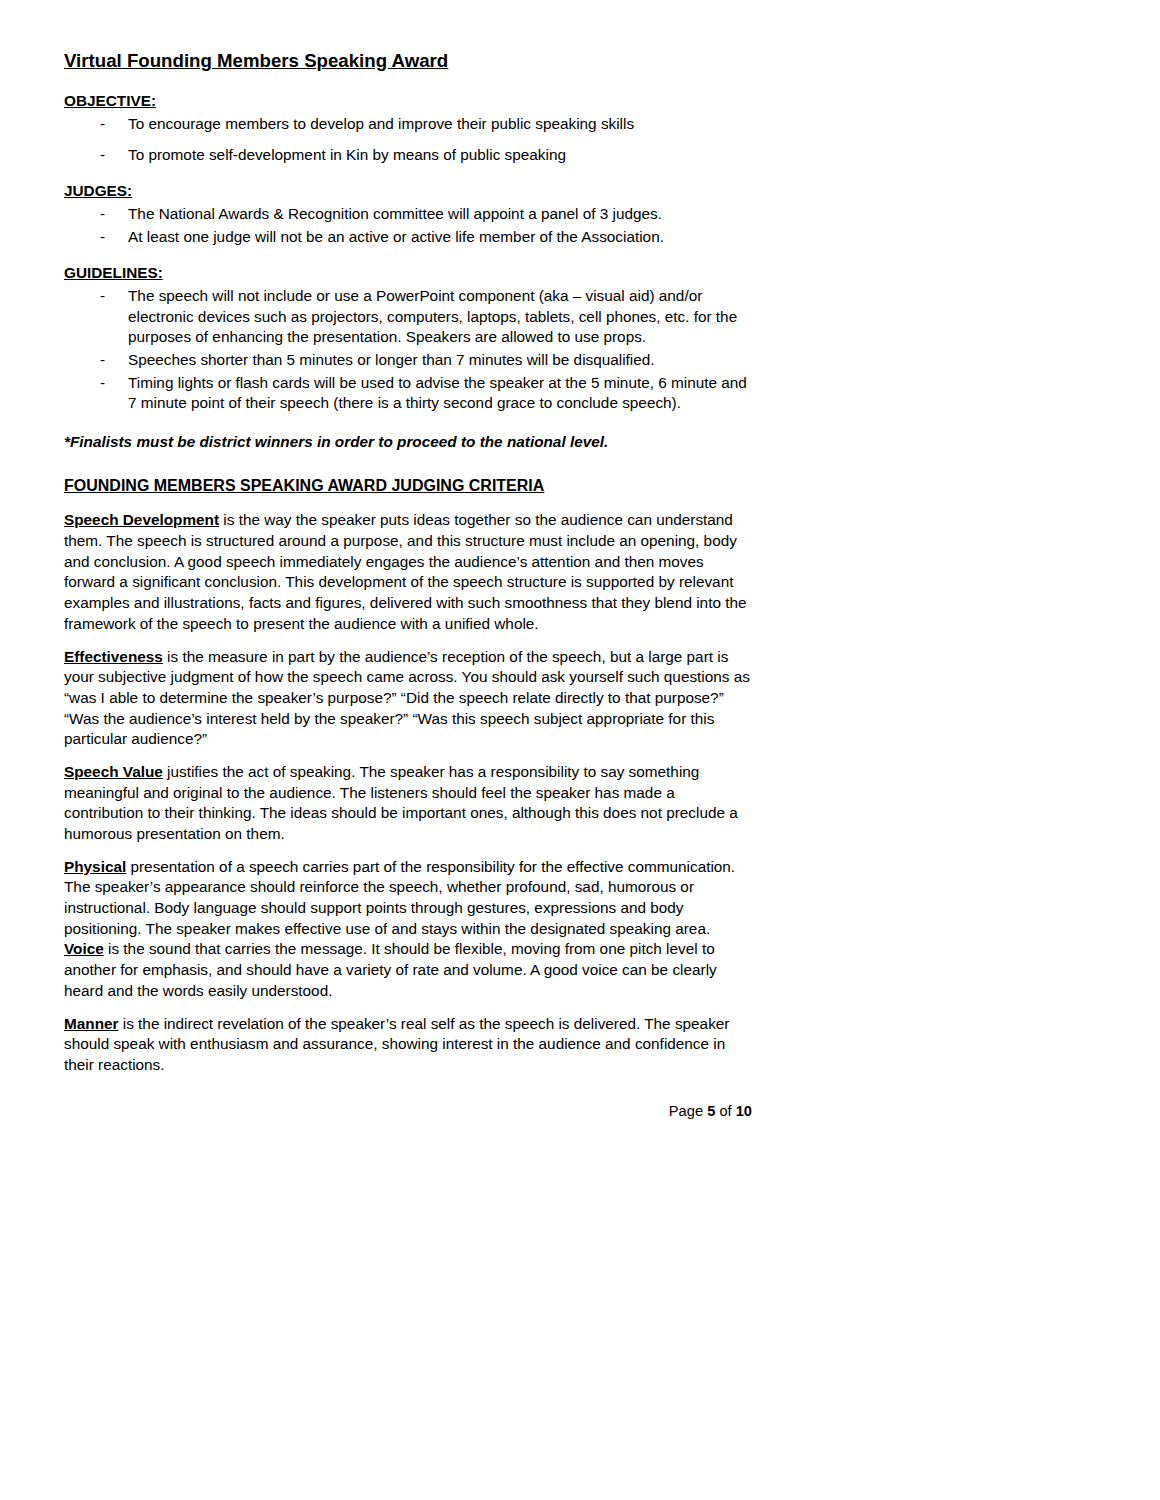Virtual Founding Members Speaking Award
OBJECTIVE:
To encourage members to develop and improve their public speaking skills
To promote self-development in Kin by means of public speaking
JUDGES:
The National Awards & Recognition committee will appoint a panel of 3 judges.
At least one judge will not be an active or active life member of the Association.
GUIDELINES:
The speech will not include or use a PowerPoint component (aka – visual aid) and/or electronic devices such as projectors, computers, laptops, tablets, cell phones, etc. for the purposes of enhancing the presentation. Speakers are allowed to use props.
Speeches shorter than 5 minutes or longer than 7 minutes will be disqualified.
Timing lights or flash cards will be used to advise the speaker at the 5 minute, 6 minute and 7 minute point of their speech (there is a thirty second grace to conclude speech).
*Finalists must be district winners in order to proceed to the national level.
FOUNDING MEMBERS SPEAKING AWARD JUDGING CRITERIA
Speech Development is the way the speaker puts ideas together so the audience can understand them. The speech is structured around a purpose, and this structure must include an opening, body and conclusion. A good speech immediately engages the audience’s attention and then moves forward a significant conclusion. This development of the speech structure is supported by relevant examples and illustrations, facts and figures, delivered with such smoothness that they blend into the framework of the speech to present the audience with a unified whole.
Effectiveness is the measure in part by the audience’s reception of the speech, but a large part is your subjective judgment of how the speech came across. You should ask yourself such questions as “was I able to determine the speaker’s purpose?” “Did the speech relate directly to that purpose?” “Was the audience’s interest held by the speaker?” “Was this speech subject appropriate for this particular audience?”
Speech Value justifies the act of speaking. The speaker has a responsibility to say something meaningful and original to the audience. The listeners should feel the speaker has made a contribution to their thinking. The ideas should be important ones, although this does not preclude a humorous presentation on them.
Physical presentation of a speech carries part of the responsibility for the effective communication. The speaker’s appearance should reinforce the speech, whether profound, sad, humorous or instructional. Body language should support points through gestures, expressions and body positioning. The speaker makes effective use of and stays within the designated speaking area.
Voice is the sound that carries the message. It should be flexible, moving from one pitch level to another for emphasis, and should have a variety of rate and volume. A good voice can be clearly heard and the words easily understood.
Manner is the indirect revelation of the speaker’s real self as the speech is delivered. The speaker should speak with enthusiasm and assurance, showing interest in the audience and confidence in their reactions.
Page 5 of 10